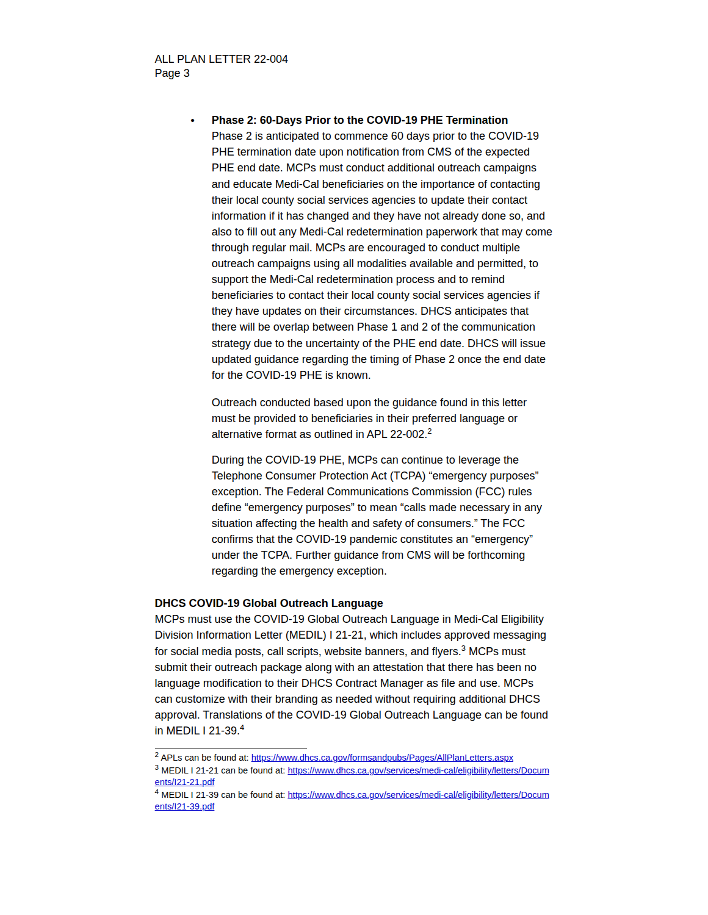ALL PLAN LETTER 22-004
Page 3
Phase 2: 60-Days Prior to the COVID-19 PHE Termination
Phase 2 is anticipated to commence 60 days prior to the COVID-19 PHE termination date upon notification from CMS of the expected PHE end date. MCPs must conduct additional outreach campaigns and educate Medi-Cal beneficiaries on the importance of contacting their local county social services agencies to update their contact information if it has changed and they have not already done so, and also to fill out any Medi-Cal redetermination paperwork that may come through regular mail. MCPs are encouraged to conduct multiple outreach campaigns using all modalities available and permitted, to support the Medi-Cal redetermination process and to remind beneficiaries to contact their local county social services agencies if they have updates on their circumstances. DHCS anticipates that there will be overlap between Phase 1 and 2 of the communication strategy due to the uncertainty of the PHE end date. DHCS will issue updated guidance regarding the timing of Phase 2 once the end date for the COVID-19 PHE is known.
Outreach conducted based upon the guidance found in this letter must be provided to beneficiaries in their preferred language or alternative format as outlined in APL 22-002.2
During the COVID-19 PHE, MCPs can continue to leverage the Telephone Consumer Protection Act (TCPA) “emergency purposes” exception. The Federal Communications Commission (FCC) rules define “emergency purposes” to mean “calls made necessary in any situation affecting the health and safety of consumers.” The FCC confirms that the COVID-19 pandemic constitutes an “emergency” under the TCPA. Further guidance from CMS will be forthcoming regarding the emergency exception.
DHCS COVID-19 Global Outreach Language
MCPs must use the COVID-19 Global Outreach Language in Medi-Cal Eligibility Division Information Letter (MEDIL) I 21-21, which includes approved messaging for social media posts, call scripts, website banners, and flyers.3 MCPs must submit their outreach package along with an attestation that there has been no language modification to their DHCS Contract Manager as file and use. MCPs can customize with their branding as needed without requiring additional DHCS approval. Translations of the COVID-19 Global Outreach Language can be found in MEDIL I 21-39.4
2 APLs can be found at: https://www.dhcs.ca.gov/formsandpubs/Pages/AllPlanLetters.aspx
3 MEDIL I 21-21 can be found at: https://www.dhcs.ca.gov/services/medi-cal/eligibility/letters/Documents/I21-21.pdf
4 MEDIL I 21-39 can be found at: https://www.dhcs.ca.gov/services/medi-cal/eligibility/letters/Documents/I21-39.pdf